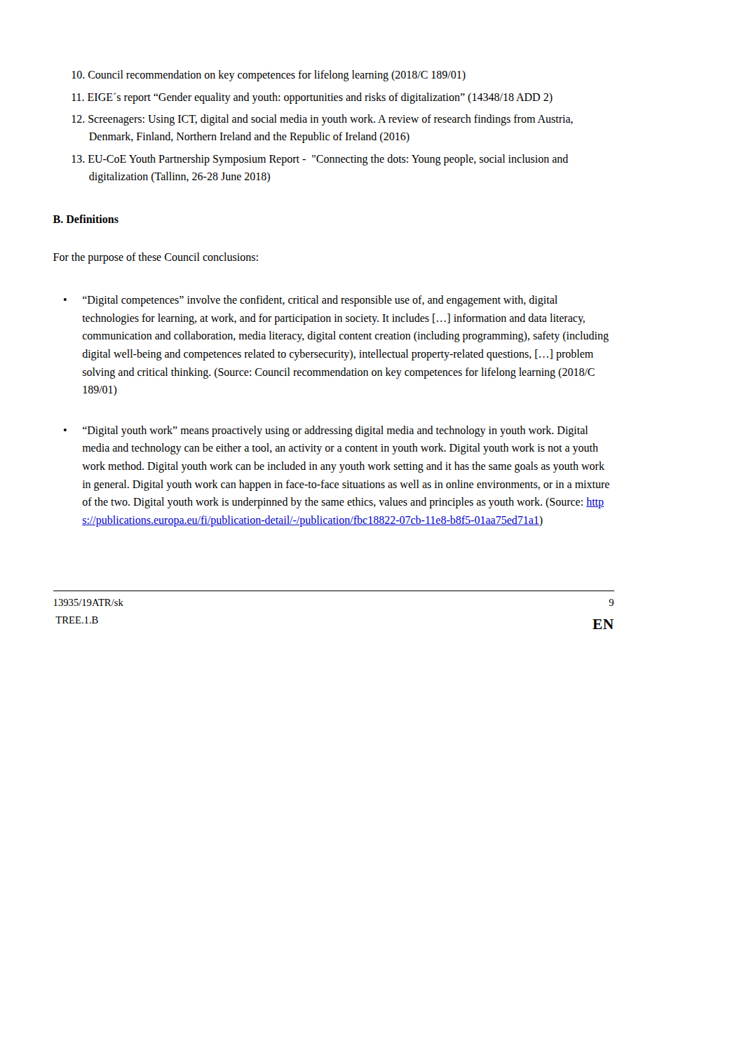10. Council recommendation on key competences for lifelong learning (2018/C 189/01)
11. EIGE´s report “Gender equality and youth: opportunities and risks of digitalization” (14348/18 ADD 2)
12. Screenagers: Using ICT, digital and social media in youth work. A review of research findings from Austria, Denmark, Finland, Northern Ireland and the Republic of Ireland (2016)
13. EU-CoE Youth Partnership Symposium Report - "Connecting the dots: Young people, social inclusion and digitalization (Tallinn, 26-28 June 2018)
B. Definitions
For the purpose of these Council conclusions:
“Digital competences” involve the confident, critical and responsible use of, and engagement with, digital technologies for learning, at work, and for participation in society. It includes […] information and data literacy, communication and collaboration, media literacy, digital content creation (including programming), safety (including digital well-being and competences related to cybersecurity), intellectual property-related questions, […] problem solving and critical thinking. (Source: Council recommendation on key competences for lifelong learning (2018/C 189/01)
“Digital youth work” means proactively using or addressing digital media and technology in youth work. Digital media and technology can be either a tool, an activity or a content in youth work. Digital youth work is not a youth work method. Digital youth work can be included in any youth work setting and it has the same goals as youth work in general. Digital youth work can happen in face-to-face situations as well as in online environments, or in a mixture of the two. Digital youth work is underpinned by the same ethics, values and principles as youth work. (Source: https://publications.europa.eu/fi/publication-detail/-/publication/fbc18822-07cb-11e8-b8f5-01aa75ed71a1)
13935/19 9 ATR/sk
EN TREE.1.B